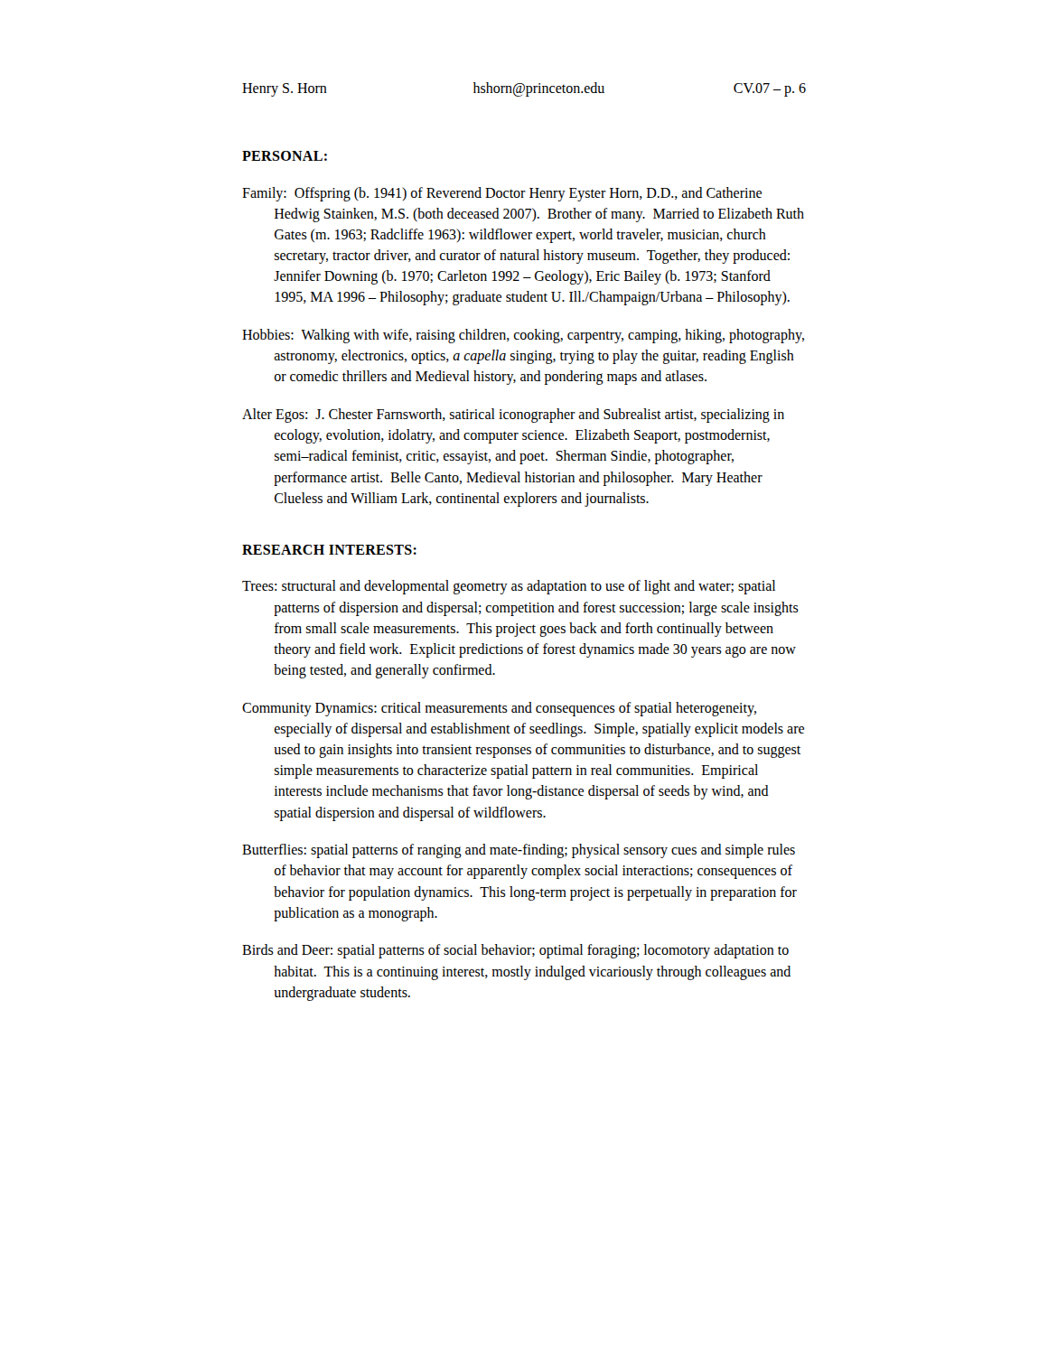Henry S. Horn hshorn@princeton.edu CV.07 – p. 6
PERSONAL:
Family: Offspring (b. 1941) of Reverend Doctor Henry Eyster Horn, D.D., and Catherine Hedwig Stainken, M.S. (both deceased 2007). Brother of many. Married to Elizabeth Ruth Gates (m. 1963; Radcliffe 1963): wildflower expert, world traveler, musician, church secretary, tractor driver, and curator of natural history museum. Together, they produced: Jennifer Downing (b. 1970; Carleton 1992 – Geology), Eric Bailey (b. 1973; Stanford 1995, MA 1996 – Philosophy; graduate student U. Ill./Champaign/Urbana – Philosophy).
Hobbies: Walking with wife, raising children, cooking, carpentry, camping, hiking, photography, astronomy, electronics, optics, a capella singing, trying to play the guitar, reading English or comedic thrillers and Medieval history, and pondering maps and atlases.
Alter Egos: J. Chester Farnsworth, satirical iconographer and Subrealist artist, specializing in ecology, evolution, idolatry, and computer science. Elizabeth Seaport, postmodernist, semi–radical feminist, critic, essayist, and poet. Sherman Sindie, photographer, performance artist. Belle Canto, Medieval historian and philosopher. Mary Heather Clueless and William Lark, continental explorers and journalists.
RESEARCH INTERESTS:
Trees: structural and developmental geometry as adaptation to use of light and water; spatial patterns of dispersion and dispersal; competition and forest succession; large scale insights from small scale measurements. This project goes back and forth continually between theory and field work. Explicit predictions of forest dynamics made 30 years ago are now being tested, and generally confirmed.
Community Dynamics: critical measurements and consequences of spatial heterogeneity, especially of dispersal and establishment of seedlings. Simple, spatially explicit models are used to gain insights into transient responses of communities to disturbance, and to suggest simple measurements to characterize spatial pattern in real communities. Empirical interests include mechanisms that favor long-distance dispersal of seeds by wind, and spatial dispersion and dispersal of wildflowers.
Butterflies: spatial patterns of ranging and mate-finding; physical sensory cues and simple rules of behavior that may account for apparently complex social interactions; consequences of behavior for population dynamics. This long-term project is perpetually in preparation for publication as a monograph.
Birds and Deer: spatial patterns of social behavior; optimal foraging; locomotory adaptation to habitat. This is a continuing interest, mostly indulged vicariously through colleagues and undergraduate students.